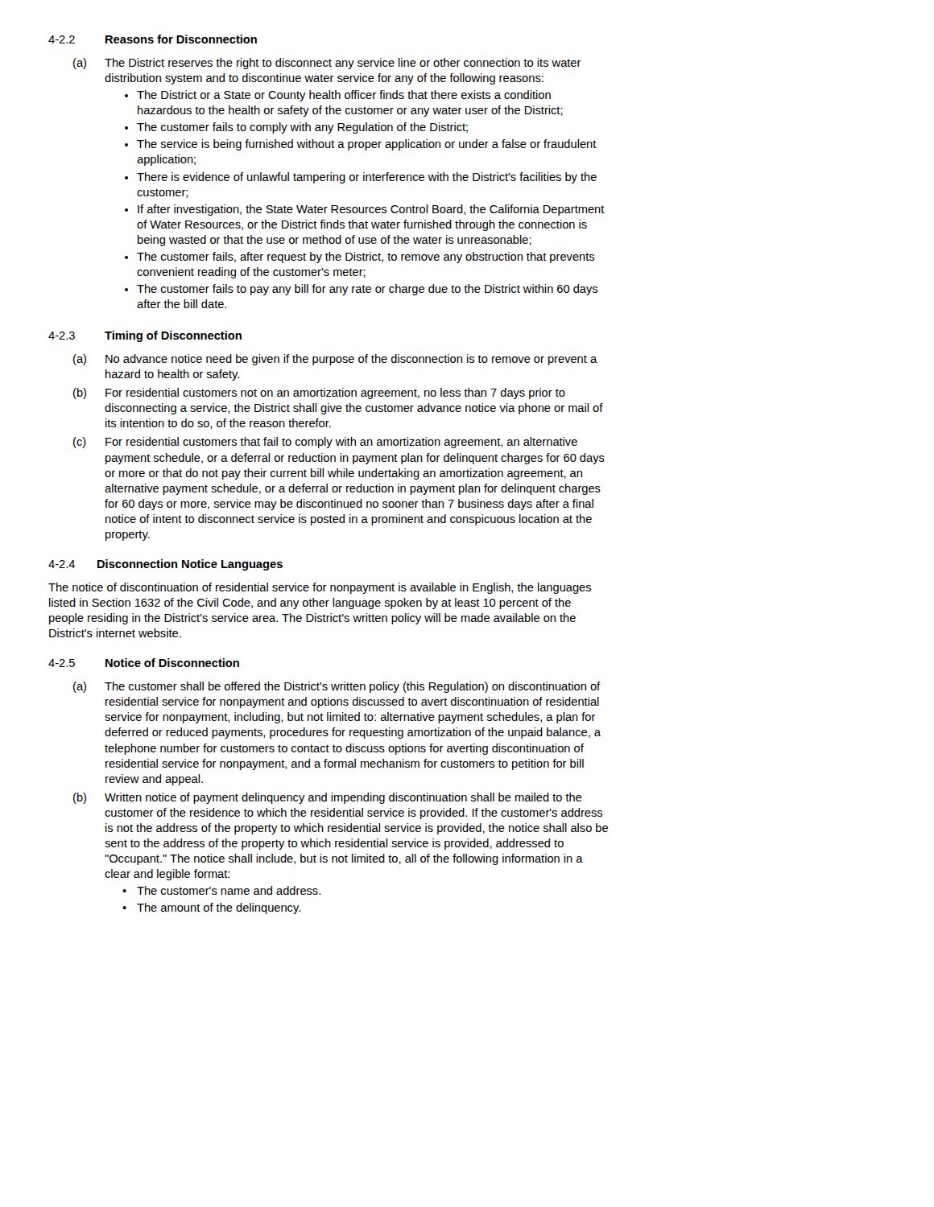4-2.2 Reasons for Disconnection
(a) The District reserves the right to disconnect any service line or other connection to its water distribution system and to discontinue water service for any of the following reasons:
The District or a State or County health officer finds that there exists a condition hazardous to the health or safety of the customer or any water user of the District;
The customer fails to comply with any Regulation of the District;
The service is being furnished without a proper application or under a false or fraudulent application;
There is evidence of unlawful tampering or interference with the District's facilities by the customer;
If after investigation, the State Water Resources Control Board, the California Department of Water Resources, or the District finds that water furnished through the connection is being wasted or that the use or method of use of the water is unreasonable;
The customer fails, after request by the District, to remove any obstruction that prevents convenient reading of the customer's meter;
The customer fails to pay any bill for any rate or charge due to the District within 60 days after the bill date.
4-2.3 Timing of Disconnection
(a) No advance notice need be given if the purpose of the disconnection is to remove or prevent a hazard to health or safety.
(b) For residential customers not on an amortization agreement, no less than 7 days prior to disconnecting a service, the District shall give the customer advance notice via phone or mail of its intention to do so, of the reason therefor.
(c) For residential customers that fail to comply with an amortization agreement, an alternative payment schedule, or a deferral or reduction in payment plan for delinquent charges for 60 days or more or that do not pay their current bill while undertaking an amortization agreement, an alternative payment schedule, or a deferral or reduction in payment plan for delinquent charges for 60 days or more, service may be discontinued no sooner than 7 business days after a final notice of intent to disconnect service is posted in a prominent and conspicuous location at the property.
4-2.4 Disconnection Notice Languages
The notice of discontinuation of residential service for nonpayment is available in English, the languages listed in Section 1632 of the Civil Code, and any other language spoken by at least 10 percent of the people residing in the District's service area. The District's written policy will be made available on the District's internet website.
4-2.5 Notice of Disconnection
(a) The customer shall be offered the District's written policy (this Regulation) on discontinuation of residential service for nonpayment and options discussed to avert discontinuation of residential service for nonpayment, including, but not limited to: alternative payment schedules, a plan for deferred or reduced payments, procedures for requesting amortization of the unpaid balance, a telephone number for customers to contact to discuss options for averting discontinuation of residential service for nonpayment, and a formal mechanism for customers to petition for bill review and appeal.
(b) Written notice of payment delinquency and impending discontinuation shall be mailed to the customer of the residence to which the residential service is provided. If the customer's address is not the address of the property to which residential service is provided, the notice shall also be sent to the address of the property to which residential service is provided, addressed to "Occupant." The notice shall include, but is not limited to, all of the following information in a clear and legible format:
The customer's name and address.
The amount of the delinquency.